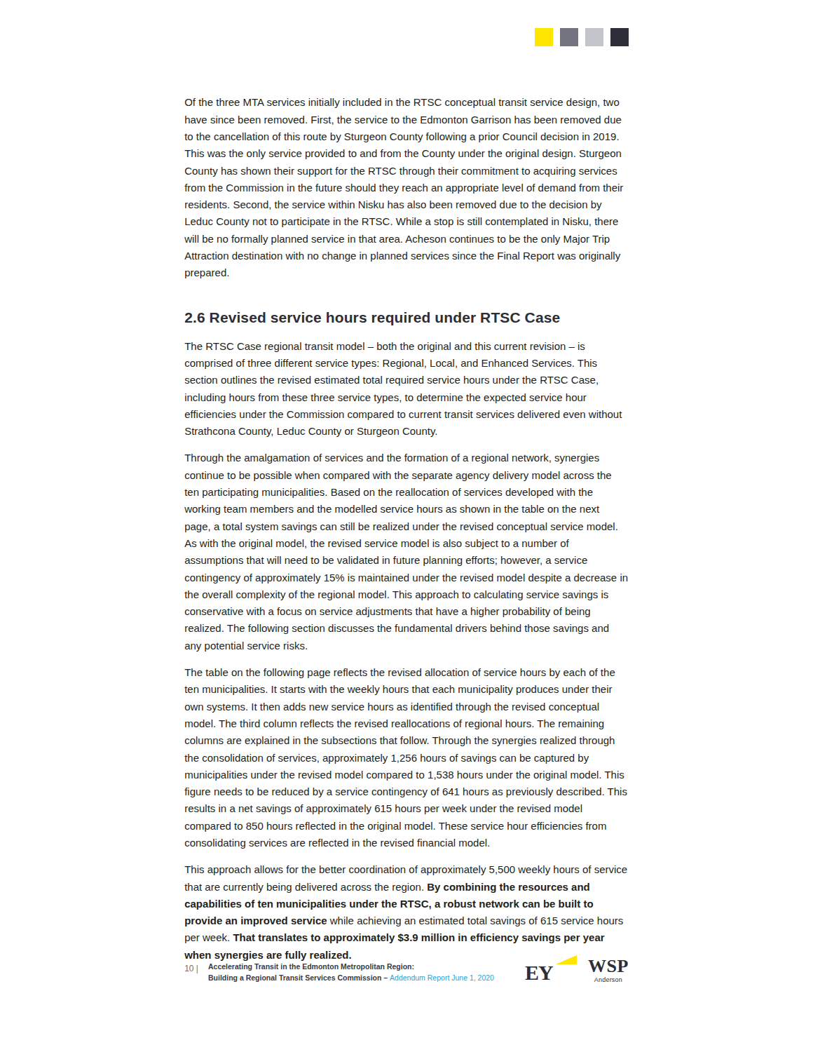Of the three MTA services initially included in the RTSC conceptual transit service design, two have since been removed. First, the service to the Edmonton Garrison has been removed due to the cancellation of this route by Sturgeon County following a prior Council decision in 2019. This was the only service provided to and from the County under the original design. Sturgeon County has shown their support for the RTSC through their commitment to acquiring services from the Commission in the future should they reach an appropriate level of demand from their residents. Second, the service within Nisku has also been removed due to the decision by Leduc County not to participate in the RTSC. While a stop is still contemplated in Nisku, there will be no formally planned service in that area. Acheson continues to be the only Major Trip Attraction destination with no change in planned services since the Final Report was originally prepared.
2.6 Revised service hours required under RTSC Case
The RTSC Case regional transit model – both the original and this current revision – is comprised of three different service types: Regional, Local, and Enhanced Services. This section outlines the revised estimated total required service hours under the RTSC Case, including hours from these three service types, to determine the expected service hour efficiencies under the Commission compared to current transit services delivered even without Strathcona County, Leduc County or Sturgeon County.
Through the amalgamation of services and the formation of a regional network, synergies continue to be possible when compared with the separate agency delivery model across the ten participating municipalities. Based on the reallocation of services developed with the working team members and the modelled service hours as shown in the table on the next page, a total system savings can still be realized under the revised conceptual service model. As with the original model, the revised service model is also subject to a number of assumptions that will need to be validated in future planning efforts; however, a service contingency of approximately 15% is maintained under the revised model despite a decrease in the overall complexity of the regional model. This approach to calculating service savings is conservative with a focus on service adjustments that have a higher probability of being realized. The following section discusses the fundamental drivers behind those savings and any potential service risks.
The table on the following page reflects the revised allocation of service hours by each of the ten municipalities. It starts with the weekly hours that each municipality produces under their own systems. It then adds new service hours as identified through the revised conceptual model. The third column reflects the revised reallocations of regional hours. The remaining columns are explained in the subsections that follow. Through the synergies realized through the consolidation of services, approximately 1,256 hours of savings can be captured by municipalities under the revised model compared to 1,538 hours under the original model. This figure needs to be reduced by a service contingency of 641 hours as previously described. This results in a net savings of approximately 615 hours per week under the revised model compared to 850 hours reflected in the original model. These service hour efficiencies from consolidating services are reflected in the revised financial model.
This approach allows for the better coordination of approximately 5,500 weekly hours of service that are currently being delivered across the region. By combining the resources and capabilities of ten municipalities under the RTSC, a robust network can be built to provide an improved service while achieving an estimated total savings of 615 service hours per week. That translates to approximately $3.9 million in efficiency savings per year when synergies are fully realized.
10 |
Accelerating Transit in the Edmonton Metropolitan Region:
Building a Regional Transit Services Commission – Addendum Report June 1, 2020
EY
WSP
Anderson